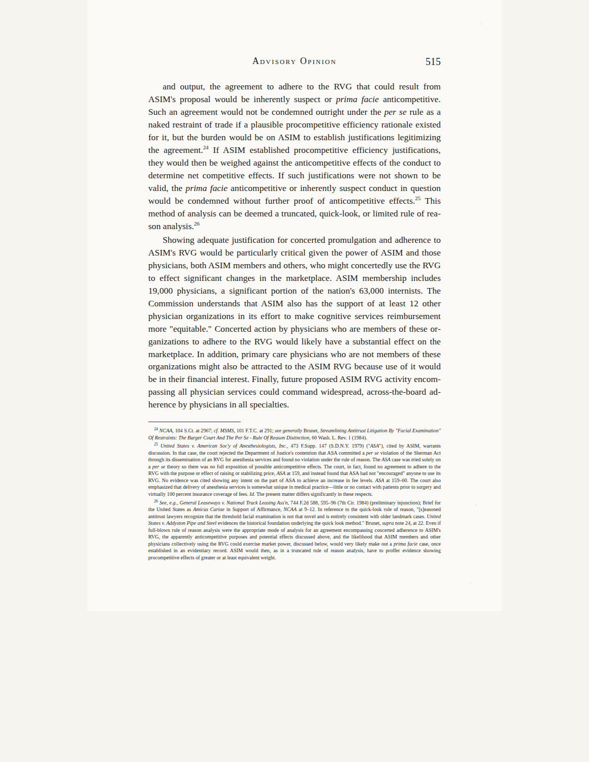· · ·
Advisory Opinion 515
and output, the agreement to adhere to the RVG that could result from ASIM's proposal would be inherently suspect or prima facie anticompetitive. Such an agreement would not be condemned outright under the per se rule as a naked restraint of trade if a plausible procompetitive efficiency rationale existed for it, but the burden would be on ASIM to establish justifications legitimizing the agreement.24 If ASIM established procompetitive efficiency justifications, they would then be weighed against the anticompetitive effects of the conduct to determine net competitive effects. If such justifications were not shown to be valid, the prima facie anticompetitive or inherently suspect conduct in question would be condemned without further proof of anticompetitive effects.25 This method of analysis can be deemed a truncated, quick-look, or limited rule of reason analysis.26
Showing adequate justification for concerted promulgation and adherence to ASIM's RVG would be particularly critical given the power of ASIM and those physicians, both ASIM members and others, who might concertedly use the RVG to effect significant changes in the marketplace. ASIM membership includes 19,000 physicians, a significant portion of the nation's 63,000 internists. The Commission understands that ASIM also has the support of at least 12 other physician organizations in its effort to make cognitive services reimbursement more "equitable." Concerted action by physicians who are members of these organizations to adhere to the RVG would likely have a substantial effect on the marketplace. In addition, primary care physicians who are not members of these organizations might also be attracted to the ASIM RVG because use of it would be in their financial interest. Finally, future proposed ASIM RVG activity encompassing all physician services could command widespread, across-the-board adherence by physicians in all specialties.
24 NCAA, 104 S.Ct. at 2967; cf. MSMS, 101 F.T.C. at 291; see generally Brunet, Streamlining Antitrust Litigation By "Facial Examination" Of Restraints: The Burger Court And The Per Se - Rule Of Reason Distinction, 60 Wash. L. Rev. 1 (1984).
25 United States v. American Soc'y of Anesthesiologists, Inc., 473 F.Supp. 147 (S.D.N.Y. 1979) ("ASA"), cited by ASIM, warrants discussion. In that case, the court rejected the Department of Justice's contention that ASA committed a per se violation of the Sherman Act through its dissemination of an RVG for anesthesia services and found no violation under the rule of reason. The ASA case was tried solely on a per se theory so there was no full exposition of possible anticompetitive effects. The court, in fact, found no agreement to adhere to the RVG with the purpose or effect of raising or stabilizing price, ASA at 159, and instead found that ASA had not "encouraged" anyone to use its RVG. No evidence was cited showing any intent on the part of ASA to achieve an increase in fee levels. ASA at 159–60. The court also emphasized that delivery of anesthesia services is somewhat unique in medical practice—little or no contact with patients prior to surgery and virtually 100 percent insurance coverage of fees. Id. The present matter differs significantly in these respects.
26 See, e.g., General Leaseways v. National Truck Leasing Ass'n, 744 F.2d 588, 595–96 (7th Cir. 1984) (preliminary injunction); Brief for the United States as Amicus Curiae in Support of Affirmance, NCAA at 9–12. In reference to the quick-look rule of reason, "[s]easoned antitrust lawyers recognize that the threshold facial examination is not that novel and is entirely consistent with older landmark cases. United States v. Addyston Pipe and Steel evidences the historical foundation underlying the quick look method." Brunet, supra note 24, at 22. Even if full-blown rule of reason analysis were the appropriate mode of analysis for an agreement encompassing concerted adherence to ASIM's RVG, the apparently anticompetitive purposes and potential effects discussed above, and the likelihood that ASIM members and other physicians collectively using the RVG could exercise market power, discussed below, would very likely make out a prima facie case, once established in an evidentiary record. ASIM would then, as in a truncated rule of reason analysis, have to proffer evidence showing procompetitive effects of greater or at least equivalent weight.